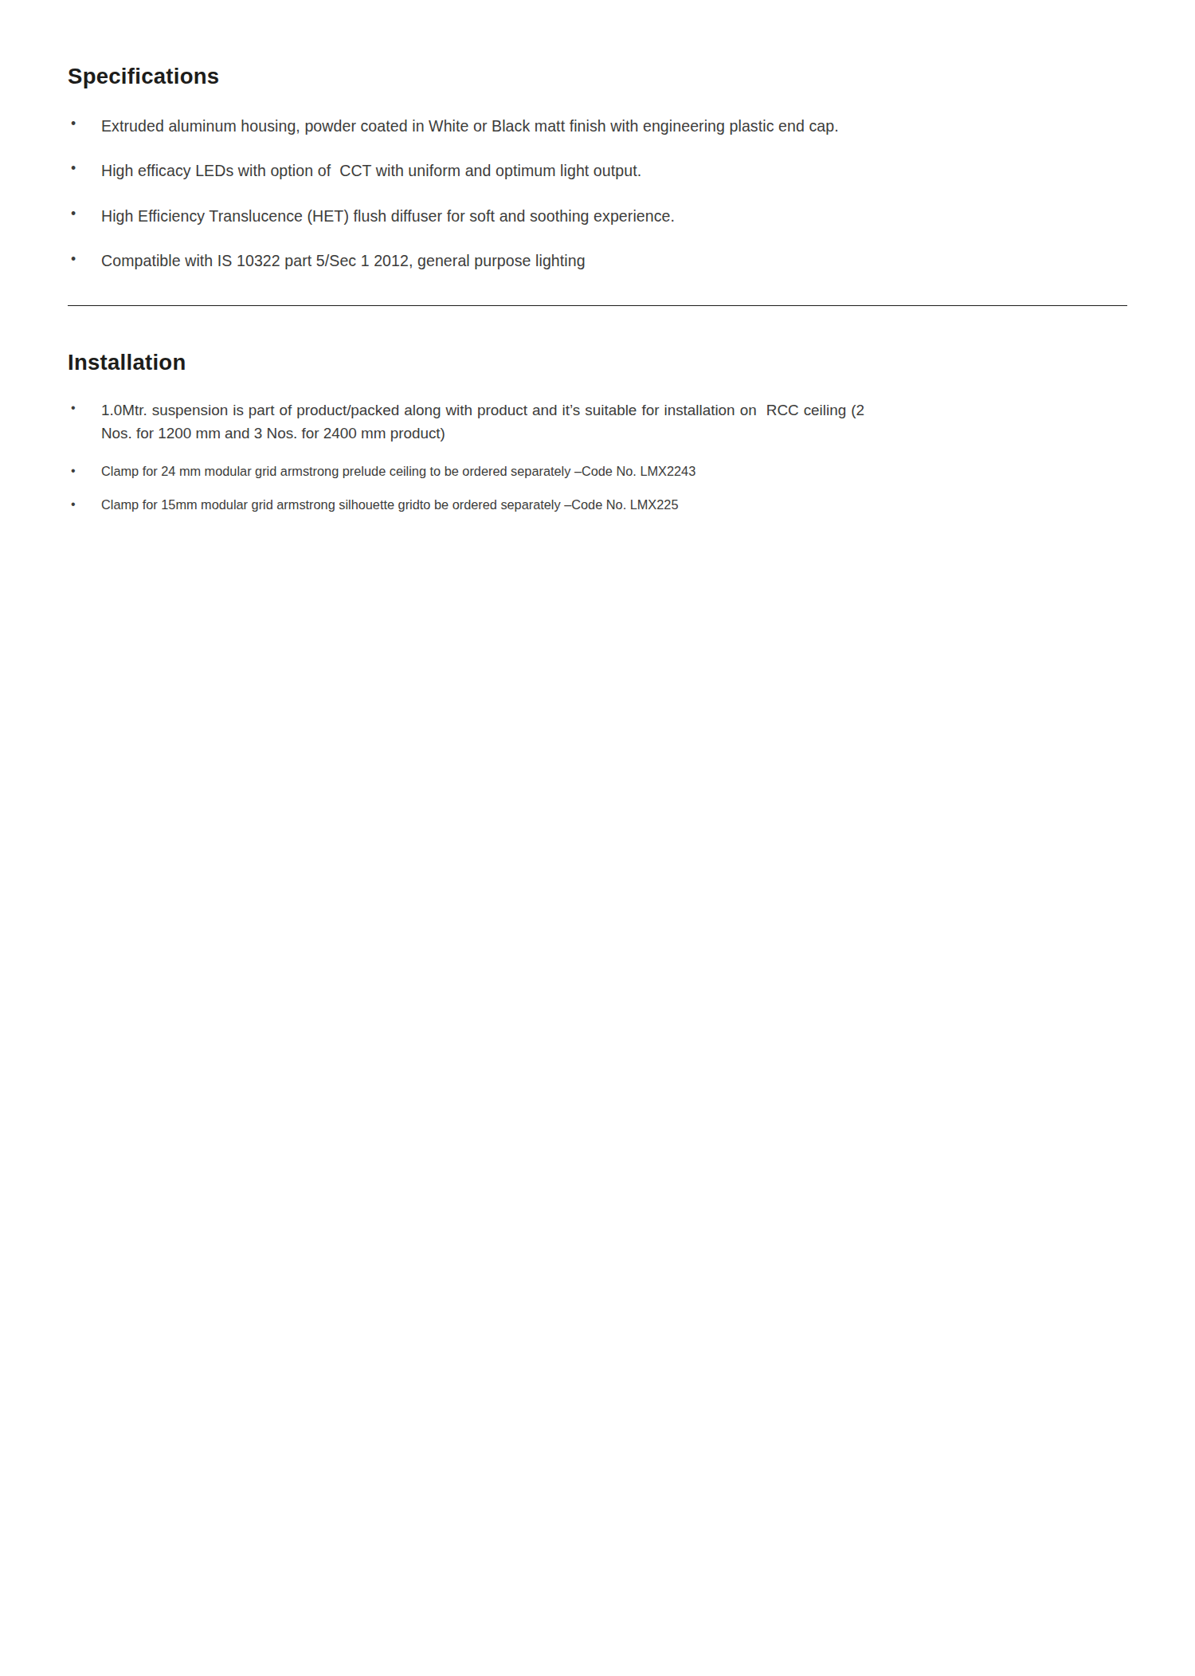Specifications
Extruded aluminum housing, powder coated in White or Black matt finish with engineering plastic end cap.
High efficacy LEDs with option of CCT with uniform and optimum light output.
High Efficiency Translucence (HET) flush diffuser for soft and soothing experience.
Compatible with IS 10322 part 5/Sec 1 2012, general purpose lighting
Installation
1.0Mtr. suspension is part of product/packed along with product and it’s suitable for installation on RCC ceiling (2 Nos. for 1200 mm and 3 Nos. for 2400 mm product)
Clamp for 24 mm modular grid armstrong prelude ceiling to be ordered separately –Code No. LMX2243
Clamp for 15mm modular grid armstrong silhouette gridto be ordered separately –Code No. LMX225